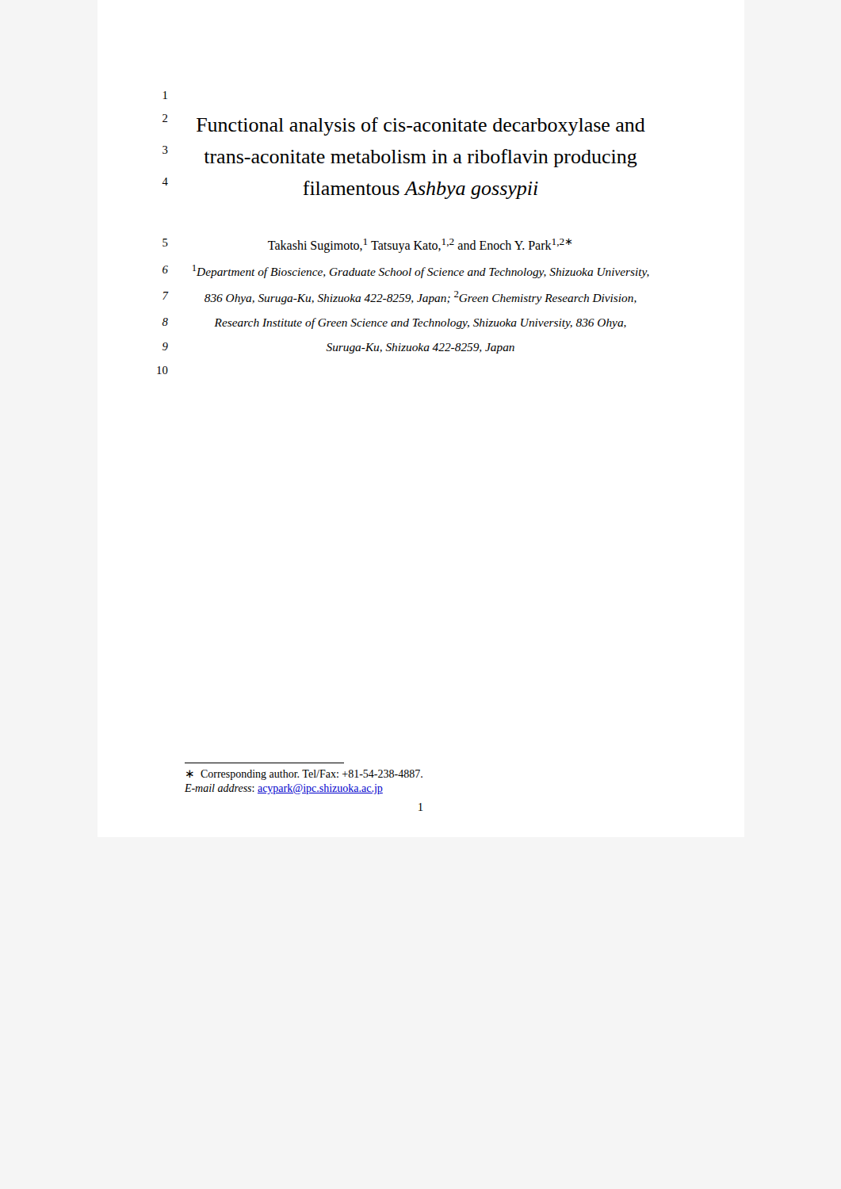1
2 Functional analysis of cis-aconitate decarboxylase and
3trans-aconitate metabolism in a riboflavin producing
4filamentous Ashbya gossypii
5 Takashi Sugimoto,1 Tatsuya Kato,1,2 and Enoch Y. Park1,2∗
61Department of Bioscience, Graduate School of Science and Technology, Shizuoka University,
7836 Ohya, Suruga-Ku, Shizuoka 422-8259, Japan; 2Green Chemistry Research Division,
8 Research Institute of Green Science and Technology, Shizuoka University, 836 Ohya,
9 Suruga-Ku, Shizuoka 422-8259, Japan
10
∗ Corresponding author. Tel/Fax: +81-54-238-4887.
E-mail address: acypark@ipc.shizuoka.ac.jp
1